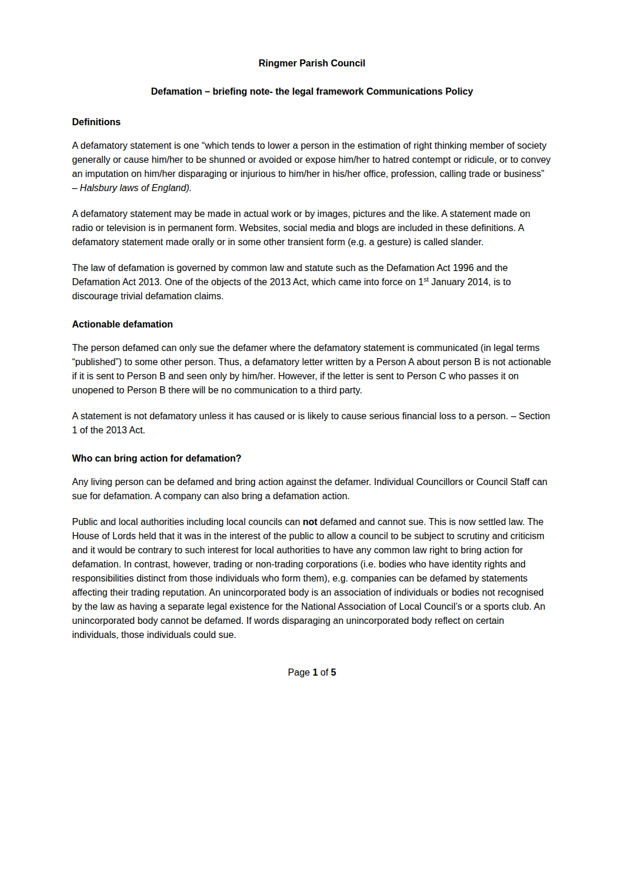Ringmer Parish Council
Defamation – briefing note- the legal framework Communications Policy
Definitions
A defamatory statement is one “which tends to lower a person in the estimation of right thinking member of society generally or cause him/her to be shunned or avoided or expose him/her to hatred contempt or ridicule, or to convey an imputation on him/her disparaging or injurious to him/her in his/her office, profession, calling trade or business” – Halsbury laws of England).
A defamatory statement may be made in actual work or by images, pictures and the like. A statement made on radio or television is in permanent form. Websites, social media and blogs are included in these definitions. A defamatory statement made orally or in some other transient form (e.g. a gesture) is called slander.
The law of defamation is governed by common law and statute such as the Defamation Act 1996 and the Defamation Act 2013. One of the objects of the 2013 Act, which came into force on 1st January 2014, is to discourage trivial defamation claims.
Actionable defamation
The person defamed can only sue the defamer where the defamatory statement is communicated (in legal terms “published”) to some other person. Thus, a defamatory letter written by a Person A about person B is not actionable if it is sent to Person B and seen only by him/her. However, if the letter is sent to Person C who passes it on unopened to Person B there will be no communication to a third party.
A statement is not defamatory unless it has caused or is likely to cause serious financial loss to a person. – Section 1 of the 2013 Act.
Who can bring action for defamation?
Any living person can be defamed and bring action against the defamer. Individual Councillors or Council Staff can sue for defamation. A company can also bring a defamation action.
Public and local authorities including local councils can not defamed and cannot sue. This is now settled law. The House of Lords held that it was in the interest of the public to allow a council to be subject to scrutiny and criticism and it would be contrary to such interest for local authorities to have any common law right to bring action for defamation. In contrast, however, trading or non-trading corporations (i.e. bodies who have identity rights and responsibilities distinct from those individuals who form them), e.g. companies can be defamed by statements affecting their trading reputation. An unincorporated body is an association of individuals or bodies not recognised by the law as having a separate legal existence for the National Association of Local Council’s or a sports club. An unincorporated body cannot be defamed. If words disparaging an unincorporated body reflect on certain individuals, those individuals could sue.
Page 1 of 5